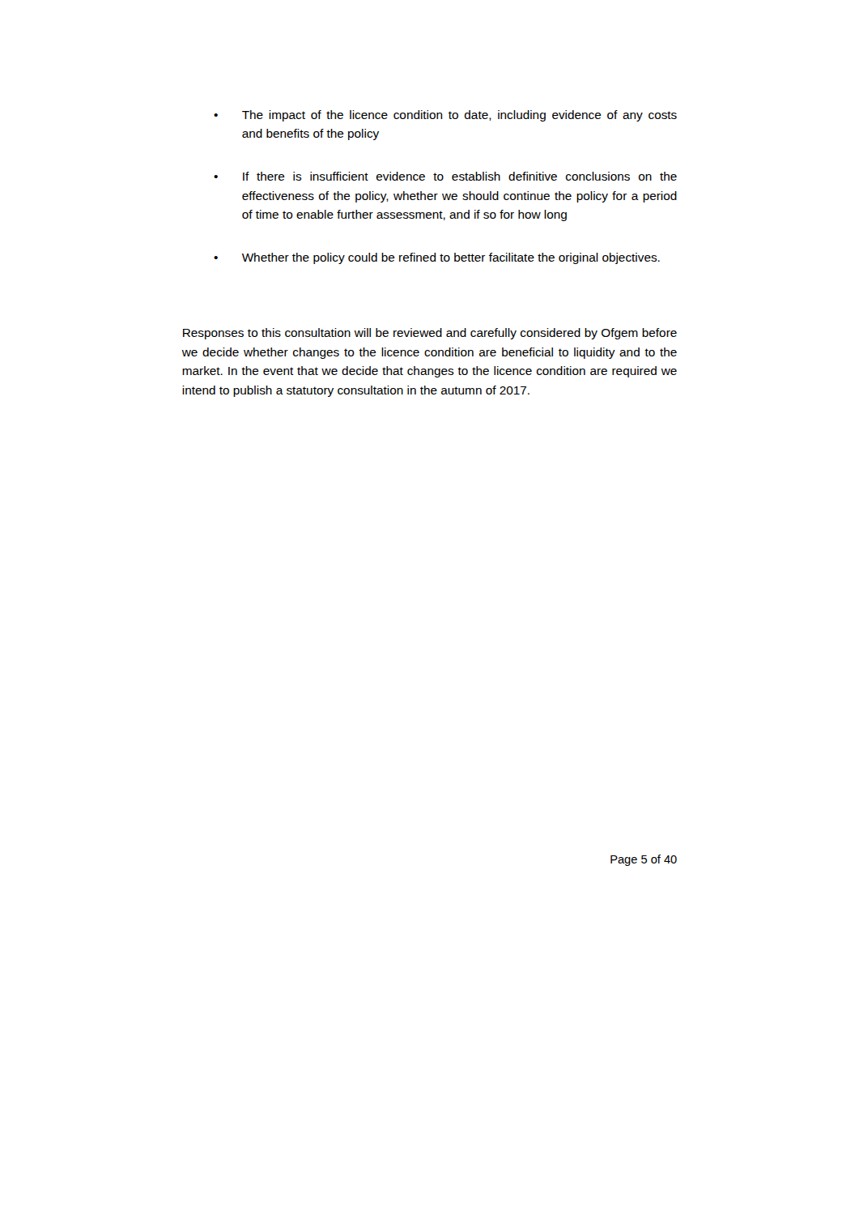The impact of the licence condition to date, including evidence of any costs and benefits of the policy
If there is insufficient evidence to establish definitive conclusions on the effectiveness of the policy, whether we should continue the policy for a period of time to enable further assessment, and if so for how long
Whether the policy could be refined to better facilitate the original objectives.
Responses to this consultation will be reviewed and carefully considered by Ofgem before we decide whether changes to the licence condition are beneficial to liquidity and to the market. In the event that we decide that changes to the licence condition are required we intend to publish a statutory consultation in the autumn of 2017.
Page 5 of 40